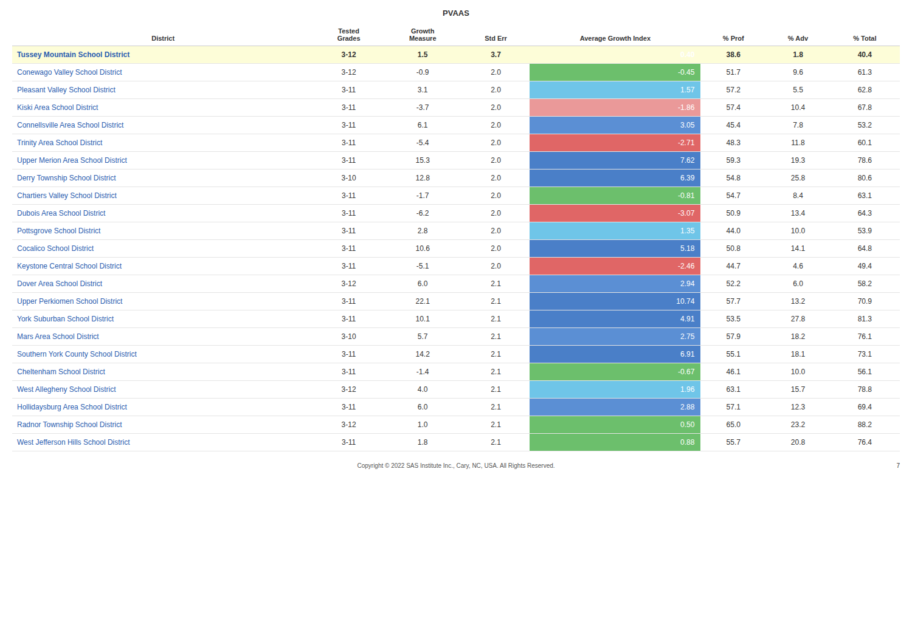PVAAS
| District | Tested Grades | Growth Measure | Std Err | Average Growth Index | % Prof | % Adv | % Total |
| --- | --- | --- | --- | --- | --- | --- | --- |
| Tussey Mountain School District | 3-12 | 1.5 | 3.7 | 0.40 | 38.6 | 1.8 | 40.4 |
| Conewago Valley School District | 3-12 | -0.9 | 2.0 | -0.45 | 51.7 | 9.6 | 61.3 |
| Pleasant Valley School District | 3-11 | 3.1 | 2.0 | 1.57 | 57.2 | 5.5 | 62.8 |
| Kiski Area School District | 3-11 | -3.7 | 2.0 | -1.86 | 57.4 | 10.4 | 67.8 |
| Connellsville Area School District | 3-11 | 6.1 | 2.0 | 3.05 | 45.4 | 7.8 | 53.2 |
| Trinity Area School District | 3-11 | -5.4 | 2.0 | -2.71 | 48.3 | 11.8 | 60.1 |
| Upper Merion Area School District | 3-11 | 15.3 | 2.0 | 7.62 | 59.3 | 19.3 | 78.6 |
| Derry Township School District | 3-10 | 12.8 | 2.0 | 6.39 | 54.8 | 25.8 | 80.6 |
| Chartiers Valley School District | 3-11 | -1.7 | 2.0 | -0.81 | 54.7 | 8.4 | 63.1 |
| Dubois Area School District | 3-11 | -6.2 | 2.0 | -3.07 | 50.9 | 13.4 | 64.3 |
| Pottsgrove School District | 3-11 | 2.8 | 2.0 | 1.35 | 44.0 | 10.0 | 53.9 |
| Cocalico School District | 3-11 | 10.6 | 2.0 | 5.18 | 50.8 | 14.1 | 64.8 |
| Keystone Central School District | 3-11 | -5.1 | 2.0 | -2.46 | 44.7 | 4.6 | 49.4 |
| Dover Area School District | 3-12 | 6.0 | 2.1 | 2.94 | 52.2 | 6.0 | 58.2 |
| Upper Perkiomen School District | 3-11 | 22.1 | 2.1 | 10.74 | 57.7 | 13.2 | 70.9 |
| York Suburban School District | 3-11 | 10.1 | 2.1 | 4.91 | 53.5 | 27.8 | 81.3 |
| Mars Area School District | 3-10 | 5.7 | 2.1 | 2.75 | 57.9 | 18.2 | 76.1 |
| Southern York County School District | 3-11 | 14.2 | 2.1 | 6.91 | 55.1 | 18.1 | 73.1 |
| Cheltenham School District | 3-11 | -1.4 | 2.1 | -0.67 | 46.1 | 10.0 | 56.1 |
| West Allegheny School District | 3-12 | 4.0 | 2.1 | 1.96 | 63.1 | 15.7 | 78.8 |
| Hollidaysburg Area School District | 3-11 | 6.0 | 2.1 | 2.88 | 57.1 | 12.3 | 69.4 |
| Radnor Township School District | 3-12 | 1.0 | 2.1 | 0.50 | 65.0 | 23.2 | 88.2 |
| West Jefferson Hills School District | 3-11 | 1.8 | 2.1 | 0.88 | 55.7 | 20.8 | 76.4 |
Copyright © 2022 SAS Institute Inc., Cary, NC, USA. All Rights Reserved. 7